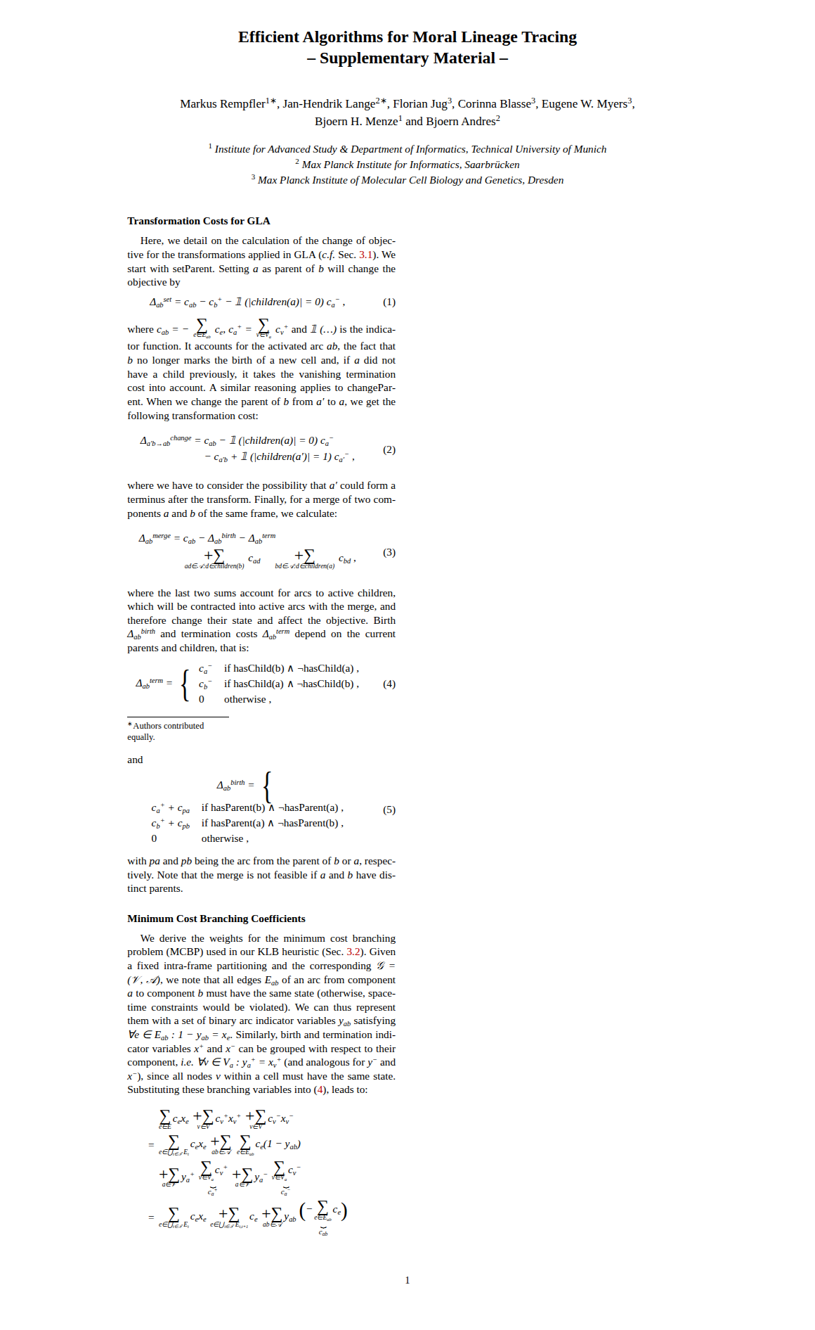Efficient Algorithms for Moral Lineage Tracing
– Supplementary Material –
Markus Rempfler1∗, Jan-Hendrik Lange2∗, Florian Jug3, Corinna Blasse3, Eugene W. Myers3,
Bjoern H. Menze1 and Bjoern Andres2
1 Institute for Advanced Study & Department of Informatics, Technical University of Munich
2 Max Planck Institute for Informatics, Saarbrücken
3 Max Planck Institute of Molecular Cell Biology and Genetics, Dresden
Transformation Costs for GLA
Here, we detail on the calculation of the change of objective for the transformations applied in GLA (c.f. Sec. 3.1). We start with setParent. Setting a as parent of b will change the objective by
Δabset = cab − cb+ − 𝟙 (|children(a)| = 0) ca− ,
(1)
where cab = − ∑e∈Eab ce, ca+ = ∑v∈Va cv+ and 𝟙 (…) is the indicator function. It accounts for the activated arc ab, the fact that b no longer marks the birth of a new cell and, if a did not have a child previously, it takes the vanishing termination cost into account. A similar reasoning applies to changeParent. When we change the parent of b from a′ to a, we get the following transformation cost:
| Δ a′b→ab change = | c ab − 𝟙 (/children(a)/ = 0) c a − |
| | − c a′b + 𝟙 (/children(a′)/ = 1) c a′ − , |
(2)
where we have to consider the possibility that a′ could form a terminus after the transform. Finally, for a merge of two components a and b of the same frame, we calculate:
| Δ ab merge = | c ab − Δ ab birth − Δ ab term |
| | +∑ ad∈𝒜:d∈children(b) c ad +∑ bd∈𝒜:d∈children(a) c bd , |
(3)
where the last two sums account for arcs to active children, which will be contracted into active arcs with the merge, and therefore change their state and affect the objective. Birth Δabbirth and termination costs Δabterm depend on the current parents and children, that is:
Δabterm = {
| c a − | if hasChild(b) ∧ ¬hasChild(a) , |
| c b − | if hasChild(a) ∧ ¬hasChild(b) , |
| 0 | otherwise , |
(4)
∗Authors contributed equally.
and
Δabbirth = {
| c a + + c pa | if hasParent(b) ∧ ¬hasParent(a) , |
| c b + + c pb | if hasParent(a) ∧ ¬hasParent(b) , |
| 0 | otherwise , |
(5)
with pa and pb being the arc from the parent of b or a, respectively. Note that the merge is not feasible if a and b have distinct parents.
Minimum Cost Branching Coefficients
We derive the weights for the minimum cost branching problem (MCBP) used in our KLB heuristic (Sec. 3.2). Given a fixed intra-frame partitioning and the corresponding 𝒢 = (𝒱, 𝒜), we note that all edges Eab of an arc from component a to component b must have the same state (otherwise, space-time constraints would be violated). We can thus represent them with a set of binary arc indicator variables yab satisfying ∀e ∈ Eab : 1 − yab = xe. Similarly, birth and termination indicator variables x+ and x− can be grouped with respect to their component, i.e. ∀v ∈ Va : ya+ = xv+ (and analogous for y− and x−), since all nodes v within a cell must have the same state. Substituting these branching variables into (4), leads to:
| | ∑ e∈E c e x e +∑ v∈V c v + x v + +∑ v∈V c v − x v − |
| = | ∑ e∈⋃ t∈𝒯 E t c e x e +∑ ab∈𝒜 ∑ e∈E ab c e (1 − y ab ) |
| | +∑ a∈𝒱 y a + ∑ v∈V a c v + ⏟ c a + +∑ a∈𝒱 y a − ∑ v∈V a c v − ⏟ c a − |
| = | ∑ e∈⋃ t∈𝒯 E t c e x e +∑ e∈⋃ t∈𝒯 E t,t+1 c e +∑ ab∈𝒜 y ab ( − ∑ e∈E ab c e ) ⏟ c ab |
1